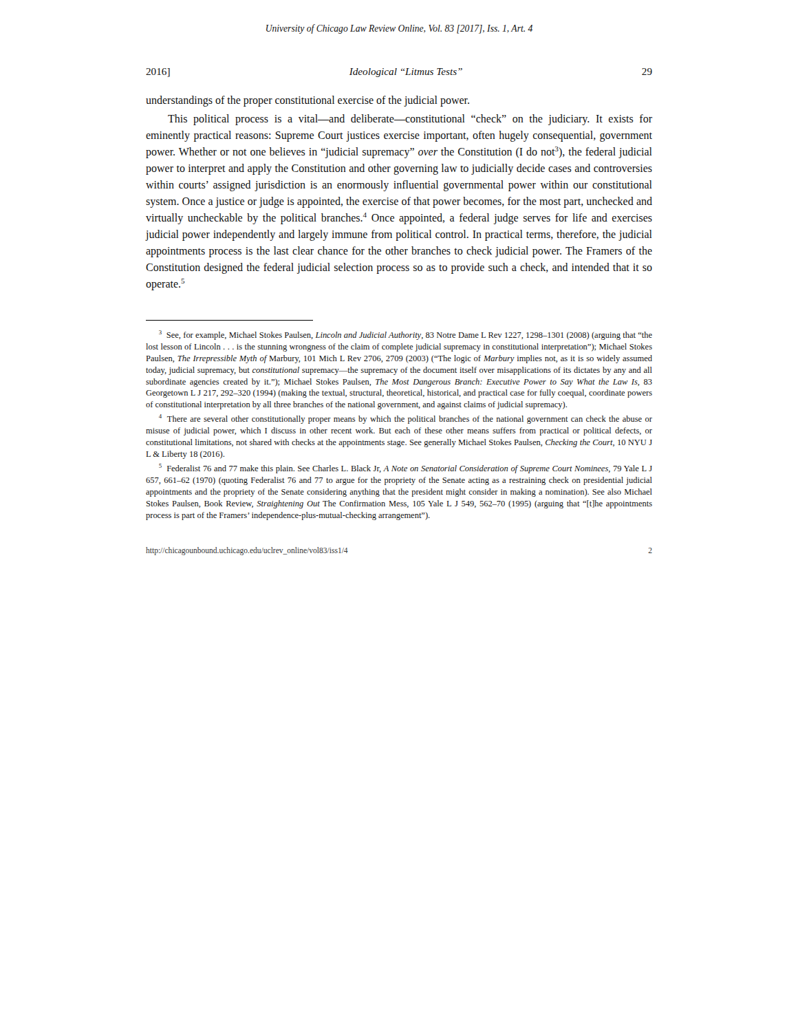University of Chicago Law Review Online, Vol. 83 [2017], Iss. 1, Art. 4
2016] Ideological “Litmus Tests” 29
understandings of the proper constitutional exercise of the judicial power.
This political process is a vital—and deliberate—constitutional “check” on the judiciary. It exists for eminently practical reasons: Supreme Court justices exercise important, often hugely consequential, government power. Whether or not one believes in “judicial supremacy” over the Constitution (I do not3), the federal judicial power to interpret and apply the Constitution and other governing law to judicially decide cases and controversies within courts’ assigned jurisdiction is an enormously influential governmental power within our constitutional system. Once a justice or judge is appointed, the exercise of that power becomes, for the most part, unchecked and virtually uncheckable by the political branches.4 Once appointed, a federal judge serves for life and exercises judicial power independently and largely immune from political control. In practical terms, therefore, the judicial appointments process is the last clear chance for the other branches to check judicial power. The Framers of the Constitution designed the federal judicial selection process so as to provide such a check, and intended that it so operate.5
3 See, for example, Michael Stokes Paulsen, Lincoln and Judicial Authority, 83 Notre Dame L Rev 1227, 1298–1301 (2008) (arguing that “the lost lesson of Lincoln . . . is the stunning wrongness of the claim of complete judicial supremacy in constitutional interpretation”); Michael Stokes Paulsen, The Irrepressible Myth of Marbury, 101 Mich L Rev 2706, 2709 (2003) (“The logic of Marbury implies not, as it is so widely assumed today, judicial supremacy, but constitutional supremacy—the supremacy of the document itself over misapplications of its dictates by any and all subordinate agencies created by it.”); Michael Stokes Paulsen, The Most Dangerous Branch: Executive Power to Say What the Law Is, 83 Georgetown L J 217, 292–320 (1994) (making the textual, structural, theoretical, historical, and practical case for fully coequal, coordinate powers of constitutional interpretation by all three branches of the national government, and against claims of judicial supremacy).
4 There are several other constitutionally proper means by which the political branches of the national government can check the abuse or misuse of judicial power, which I discuss in other recent work. But each of these other means suffers from practical or political defects, or constitutional limitations, not shared with checks at the appointments stage. See generally Michael Stokes Paulsen, Checking the Court, 10 NYU J L & Liberty 18 (2016).
5 Federalist 76 and 77 make this plain. See Charles L. Black Jr, A Note on Senatorial Consideration of Supreme Court Nominees, 79 Yale L J 657, 661–62 (1970) (quoting Federalist 76 and 77 to argue for the propriety of the Senate acting as a restraining check on presidential judicial appointments and the propriety of the Senate considering anything that the president might consider in making a nomination). See also Michael Stokes Paulsen, Book Review, Straightening Out The Confirmation Mess, 105 Yale L J 549, 562–70 (1995) (arguing that “[t]he appointments process is part of the Framers’ independence-plus-mutual-checking arrangement”).
http://chicagounbound.uchicago.edu/uclrev_online/vol83/iss1/4 2